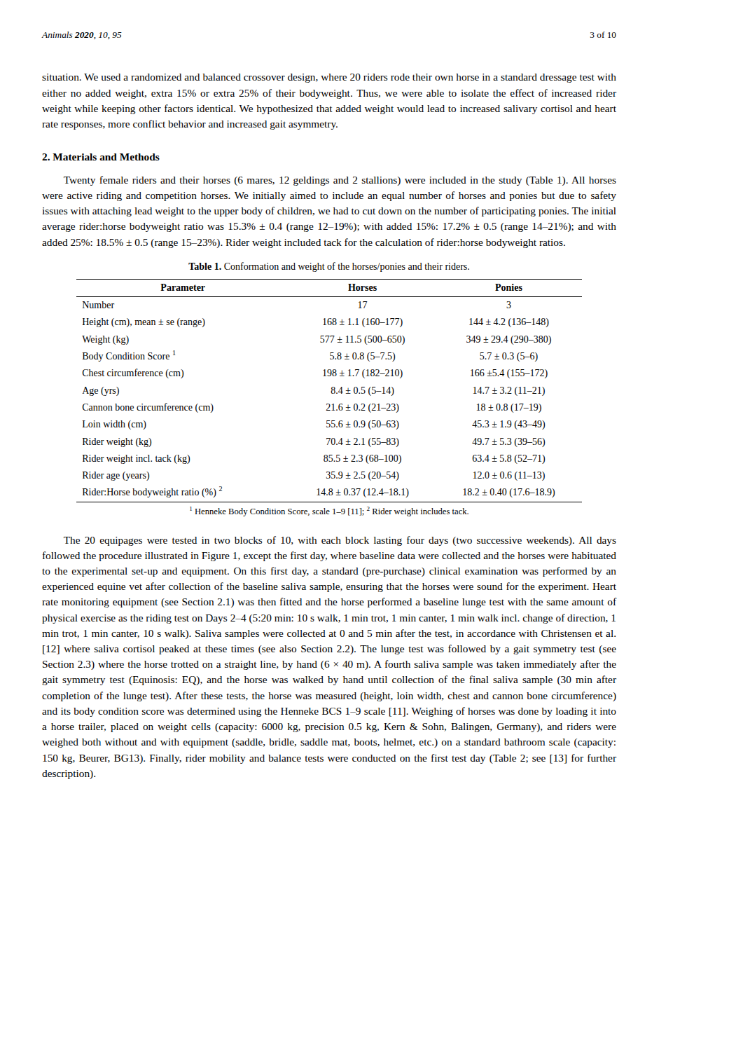Animals 2020, 10, 95
3 of 10
situation. We used a randomized and balanced crossover design, where 20 riders rode their own horse in a standard dressage test with either no added weight, extra 15% or extra 25% of their bodyweight. Thus, we were able to isolate the effect of increased rider weight while keeping other factors identical. We hypothesized that added weight would lead to increased salivary cortisol and heart rate responses, more conflict behavior and increased gait asymmetry.
2. Materials and Methods
Twenty female riders and their horses (6 mares, 12 geldings and 2 stallions) were included in the study (Table 1). All horses were active riding and competition horses. We initially aimed to include an equal number of horses and ponies but due to safety issues with attaching lead weight to the upper body of children, we had to cut down on the number of participating ponies. The initial average rider:horse bodyweight ratio was 15.3% ± 0.4 (range 12–19%); with added 15%: 17.2% ± 0.5 (range 14–21%); and with added 25%: 18.5% ± 0.5 (range 15–23%). Rider weight included tack for the calculation of rider:horse bodyweight ratios.
Table 1. Conformation and weight of the horses/ponies and their riders.
| Parameter | Horses | Ponies |
| --- | --- | --- |
| Number | 17 | 3 |
| Height (cm), mean ± se (range) | 168 ± 1.1 (160–177) | 144 ± 4.2 (136–148) |
| Weight (kg) | 577 ± 11.5 (500–650) | 349 ± 29.4 (290–380) |
| Body Condition Score 1 | 5.8 ± 0.8 (5–7.5) | 5.7 ± 0.3 (5–6) |
| Chest circumference (cm) | 198 ± 1.7 (182–210) | 166 ±5.4 (155–172) |
| Age (yrs) | 8.4 ± 0.5 (5–14) | 14.7 ± 3.2 (11–21) |
| Cannon bone circumference (cm) | 21.6 ± 0.2 (21–23) | 18 ± 0.8 (17–19) |
| Loin width (cm) | 55.6 ± 0.9 (50–63) | 45.3 ± 1.9 (43–49) |
| Rider weight (kg) | 70.4 ± 2.1 (55–83) | 49.7 ± 5.3 (39–56) |
| Rider weight incl. tack (kg) | 85.5 ± 2.3 (68–100) | 63.4 ± 5.8 (52–71) |
| Rider age (years) | 35.9 ± 2.5 (20–54) | 12.0 ± 0.6 (11–13) |
| Rider:Horse bodyweight ratio (%) 2 | 14.8 ± 0.37 (12.4–18.1) | 18.2 ± 0.40 (17.6–18.9) |
1 Henneke Body Condition Score, scale 1–9 [11]; 2 Rider weight includes tack.
The 20 equipages were tested in two blocks of 10, with each block lasting four days (two successive weekends). All days followed the procedure illustrated in Figure 1, except the first day, where baseline data were collected and the horses were habituated to the experimental set-up and equipment. On this first day, a standard (pre-purchase) clinical examination was performed by an experienced equine vet after collection of the baseline saliva sample, ensuring that the horses were sound for the experiment. Heart rate monitoring equipment (see Section 2.1) was then fitted and the horse performed a baseline lunge test with the same amount of physical exercise as the riding test on Days 2–4 (5:20 min: 10 s walk, 1 min trot, 1 min canter, 1 min walk incl. change of direction, 1 min trot, 1 min canter, 10 s walk). Saliva samples were collected at 0 and 5 min after the test, in accordance with Christensen et al. [12] where saliva cortisol peaked at these times (see also Section 2.2). The lunge test was followed by a gait symmetry test (see Section 2.3) where the horse trotted on a straight line, by hand (6 × 40 m). A fourth saliva sample was taken immediately after the gait symmetry test (Equinosis: EQ), and the horse was walked by hand until collection of the final saliva sample (30 min after completion of the lunge test). After these tests, the horse was measured (height, loin width, chest and cannon bone circumference) and its body condition score was determined using the Henneke BCS 1–9 scale [11]. Weighing of horses was done by loading it into a horse trailer, placed on weight cells (capacity: 6000 kg, precision 0.5 kg, Kern & Sohn, Balingen, Germany), and riders were weighed both without and with equipment (saddle, bridle, saddle mat, boots, helmet, etc.) on a standard bathroom scale (capacity: 150 kg, Beurer, BG13). Finally, rider mobility and balance tests were conducted on the first test day (Table 2; see [13] for further description).